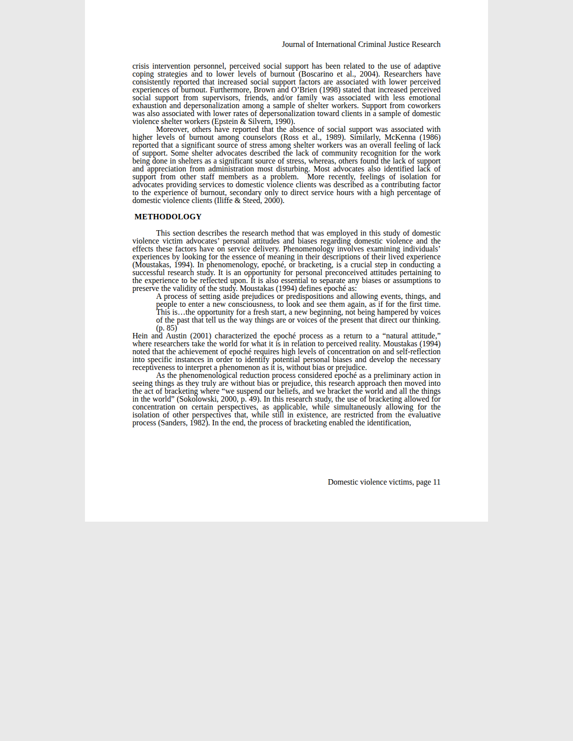Journal of International Criminal Justice Research
crisis intervention personnel, perceived social support has been related to the use of adaptive coping strategies and to lower levels of burnout (Boscarino et al., 2004). Researchers have consistently reported that increased social support factors are associated with lower perceived experiences of burnout. Furthermore, Brown and O’Brien (1998) stated that increased perceived social support from supervisors, friends, and/or family was associated with less emotional exhaustion and depersonalization among a sample of shelter workers. Support from coworkers was also associated with lower rates of depersonalization toward clients in a sample of domestic violence shelter workers (Epstein & Silvern, 1990).
Moreover, others have reported that the absence of social support was associated with higher levels of burnout among counselors (Ross et al., 1989). Similarly, McKenna (1986) reported that a significant source of stress among shelter workers was an overall feeling of lack of support. Some shelter advocates described the lack of community recognition for the work being done in shelters as a significant source of stress, whereas, others found the lack of support and appreciation from administration most disturbing. Most advocates also identified lack of support from other staff members as a problem. More recently, feelings of isolation for advocates providing services to domestic violence clients was described as a contributing factor to the experience of burnout, secondary only to direct service hours with a high percentage of domestic violence clients (Iliffe & Steed, 2000).
METHODOLOGY
This section describes the research method that was employed in this study of domestic violence victim advocates’ personal attitudes and biases regarding domestic violence and the effects these factors have on service delivery. Phenomenology involves examining individuals’ experiences by looking for the essence of meaning in their descriptions of their lived experience (Moustakas, 1994). In phenomenology, epoché, or bracketing, is a crucial step in conducting a successful research study. It is an opportunity for personal preconceived attitudes pertaining to the experience to be reflected upon. It is also essential to separate any biases or assumptions to preserve the validity of the study. Moustakas (1994) defines epoché as:
A process of setting aside prejudices or predispositions and allowing events, things, and people to enter a new consciousness, to look and see them again, as if for the first time. This is…the opportunity for a fresh start, a new beginning, not being hampered by voices of the past that tell us the way things are or voices of the present that direct our thinking. (p. 85)
Hein and Austin (2001) characterized the epoché process as a return to a “natural attitude,” where researchers take the world for what it is in relation to perceived reality. Moustakas (1994) noted that the achievement of epoché requires high levels of concentration on and self-reflection into specific instances in order to identify potential personal biases and develop the necessary receptiveness to interpret a phenomenon as it is, without bias or prejudice.
As the phenomenological reduction process considered epoché as a preliminary action in seeing things as they truly are without bias or prejudice, this research approach then moved into the act of bracketing where “we suspend our beliefs, and we bracket the world and all the things in the world” (Sokolowski, 2000, p. 49). In this research study, the use of bracketing allowed for concentration on certain perspectives, as applicable, while simultaneously allowing for the isolation of other perspectives that, while still in existence, are restricted from the evaluative process (Sanders, 1982). In the end, the process of bracketing enabled the identification,
Domestic violence victims, page 11